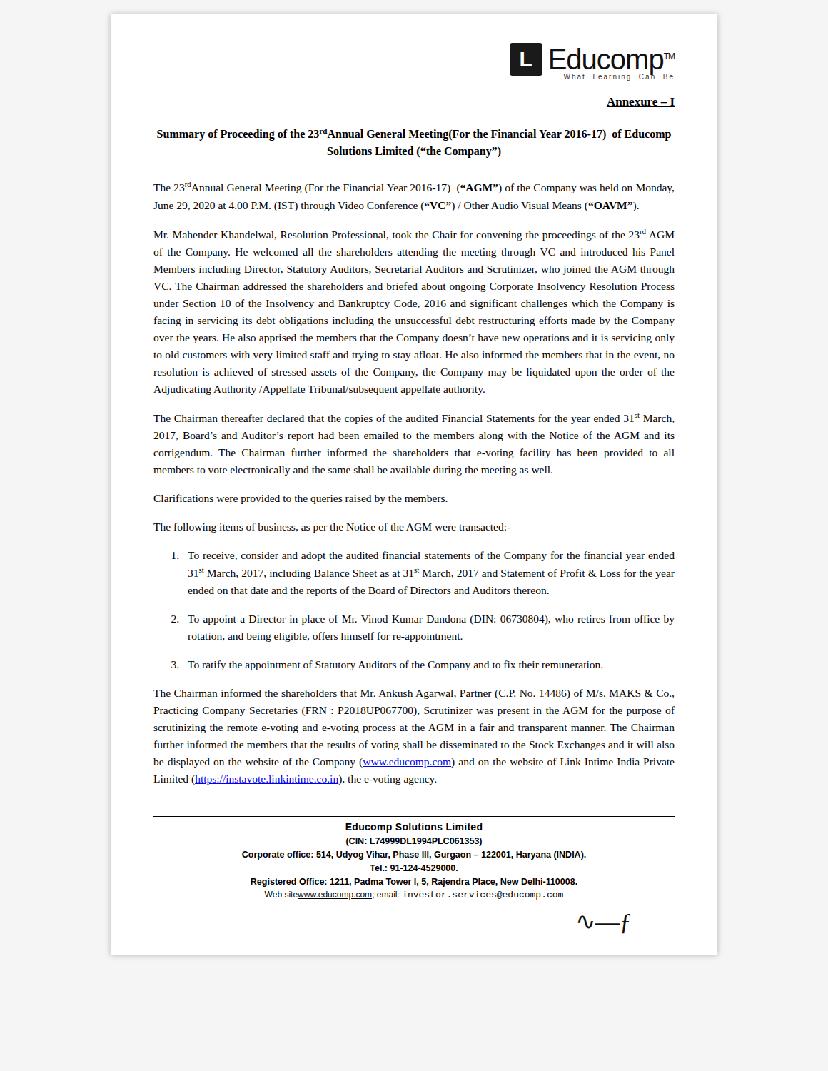LEducompTM
What Learning Can Be
Annexure – I
Summary of Proceeding of the 23rdAnnual General Meeting(For the Financial Year 2016-17) of Educomp Solutions Limited (“the Company”)
The 23rdAnnual General Meeting (For the Financial Year 2016-17) (“AGM”) of the Company was held on Monday, June 29, 2020 at 4.00 P.M. (IST) through Video Conference (“VC”) / Other Audio Visual Means (“OAVM”).
Mr. Mahender Khandelwal, Resolution Professional, took the Chair for convening the proceedings of the 23rd AGM of the Company. He welcomed all the shareholders attending the meeting through VC and introduced his Panel Members including Director, Statutory Auditors, Secretarial Auditors and Scrutinizer, who joined the AGM through VC. The Chairman addressed the shareholders and briefed about ongoing Corporate Insolvency Resolution Process under Section 10 of the Insolvency and Bankruptcy Code, 2016 and significant challenges which the Company is facing in servicing its debt obligations including the unsuccessful debt restructuring efforts made by the Company over the years. He also apprised the members that the Company doesn’t have new operations and it is servicing only to old customers with very limited staff and trying to stay afloat. He also informed the members that in the event, no resolution is achieved of stressed assets of the Company, the Company may be liquidated upon the order of the Adjudicating Authority /Appellate Tribunal/subsequent appellate authority.
The Chairman thereafter declared that the copies of the audited Financial Statements for the year ended 31st March, 2017, Board’s and Auditor’s report had been emailed to the members along with the Notice of the AGM and its corrigendum. The Chairman further informed the shareholders that e-voting facility has been provided to all members to vote electronically and the same shall be available during the meeting as well.
Clarifications were provided to the queries raised by the members.
The following items of business, as per the Notice of the AGM were transacted:-
To receive, consider and adopt the audited financial statements of the Company for the financial year ended 31st March, 2017, including Balance Sheet as at 31st March, 2017 and Statement of Profit & Loss for the year ended on that date and the reports of the Board of Directors and Auditors thereon.
To appoint a Director in place of Mr. Vinod Kumar Dandona (DIN: 06730804), who retires from office by rotation, and being eligible, offers himself for re-appointment.
To ratify the appointment of Statutory Auditors of the Company and to fix their remuneration.
The Chairman informed the shareholders that Mr. Ankush Agarwal, Partner (C.P. No. 14486) of M/s. MAKS & Co., Practicing Company Secretaries (FRN : P2018UP067700), Scrutinizer was present in the AGM for the purpose of scrutinizing the remote e-voting and e-voting process at the AGM in a fair and transparent manner. The Chairman further informed the members that the results of voting shall be disseminated to the Stock Exchanges and it will also be displayed on the website of the Company (www.educomp.com) and on the website of Link Intime India Private Limited (https://instavote.linkintime.co.in), the e-voting agency.
Educomp Solutions Limited
(CIN: L74999DL1994PLC061353)
Corporate office: 514, Udyog Vihar, Phase III, Gurgaon – 122001, Haryana (INDIA).
Tel.: 91-124-4529000.
Registered Office: 1211, Padma Tower I, 5, Rajendra Place, New Delhi-110008.
Web sitewww.educomp.com; email: investor.services@educomp.com
∿—ƒ